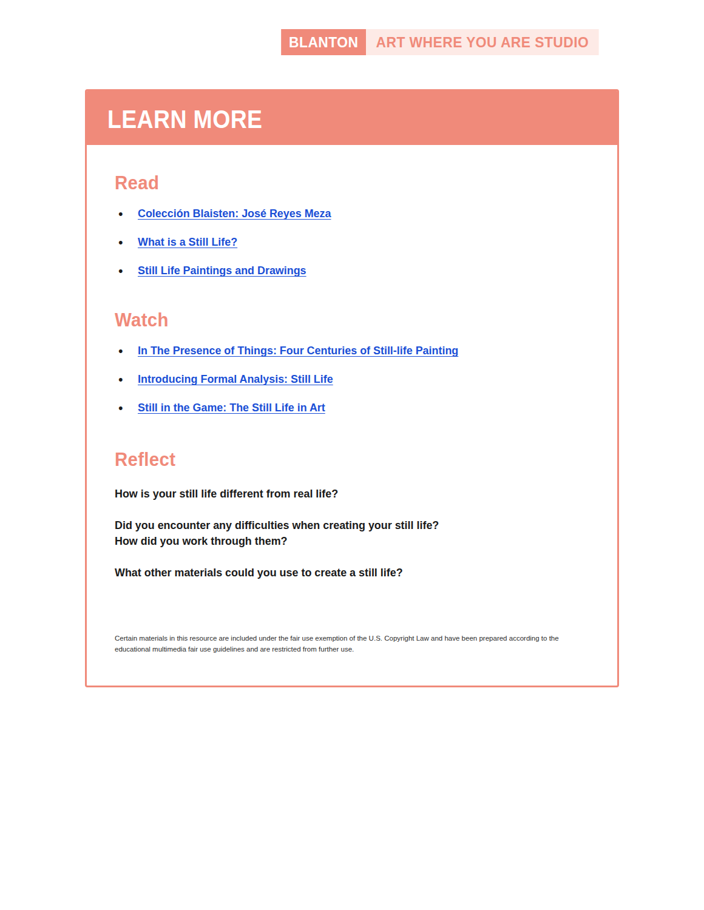BLANTON
ART WHERE YOU ARE STUDIO
LEARN MORE
Read
Colección Blaisten: José Reyes Meza
What is a Still Life?
Still Life Paintings and Drawings
Watch
In The Presence of Things: Four Centuries of Still-life Painting
Introducing Formal Analysis: Still Life
Still in the Game: The Still Life in Art
Reflect
How is your still life different from real life?
Did you encounter any difficulties when creating your still life?
How did you work through them?
What other materials could you use to create a still life?
Certain materials in this resource are included under the fair use exemption of the U.S. Copyright Law and have been prepared according to the educational multimedia fair use guidelines and are restricted from further use.